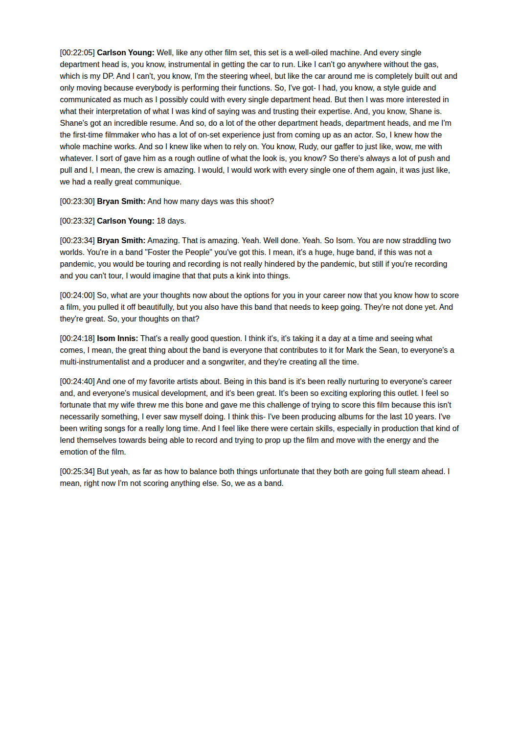[00:22:05] Carlson Young: Well, like any other film set, this set is a well-oiled machine. And every single department head is, you know, instrumental in getting the car to run. Like I can't go anywhere without the gas, which is my DP. And I can't, you know, I'm the steering wheel, but like the car around me is completely built out and only moving because everybody is performing their functions. So, I've got- I had, you know, a style guide and communicated as much as I possibly could with every single department head. But then I was more interested in what their interpretation of what I was kind of saying was and trusting their expertise. And, you know, Shane is. Shane's got an incredible resume. And so, do a lot of the other department heads, department heads, and me I'm the first-time filmmaker who has a lot of on-set experience just from coming up as an actor. So, I knew how the whole machine works. And so I knew like when to rely on. You know, Rudy, our gaffer to just like, wow, me with whatever. I sort of gave him as a rough outline of what the look is, you know? So there's always a lot of push and pull and I, I mean, the crew is amazing. I would, I would work with every single one of them again, it was just like, we had a really great communique.
[00:23:30] Bryan Smith: And how many days was this shoot?
[00:23:32] Carlson Young: 18 days.
[00:23:34] Bryan Smith: Amazing. That is amazing. Yeah. Well done. Yeah. So Isom. You are now straddling two worlds. You're in a band "Foster the People" you've got this. I mean, it's a huge, huge band, if this was not a pandemic, you would be touring and recording is not really hindered by the pandemic, but still if you're recording and you can't tour, I would imagine that that puts a kink into things.
[00:24:00] So, what are your thoughts now about the options for you in your career now that you know how to score a film, you pulled it off beautifully, but you also have this band that needs to keep going. They're not done yet. And they're great. So, your thoughts on that?
[00:24:18] Isom Innis: That's a really good question. I think it's, it's taking it a day at a time and seeing what comes, I mean, the great thing about the band is everyone that contributes to it for Mark the Sean, to everyone's a multi-instrumentalist and a producer and a songwriter, and they're creating all the time.
[00:24:40] And one of my favorite artists about. Being in this band is it's been really nurturing to everyone's career and, and everyone's musical development, and it's been great. It's been so exciting exploring this outlet. I feel so fortunate that my wife threw me this bone and gave me this challenge of trying to score this film because this isn't necessarily something, I ever saw myself doing. I think this- I've been producing albums for the last 10 years. I've been writing songs for a really long time. And I feel like there were certain skills, especially in production that kind of lend themselves towards being able to record and trying to prop up the film and move with the energy and the emotion of the film.
[00:25:34] But yeah, as far as how to balance both things unfortunate that they both are going full steam ahead. I mean, right now I'm not scoring anything else. So, we as a band.